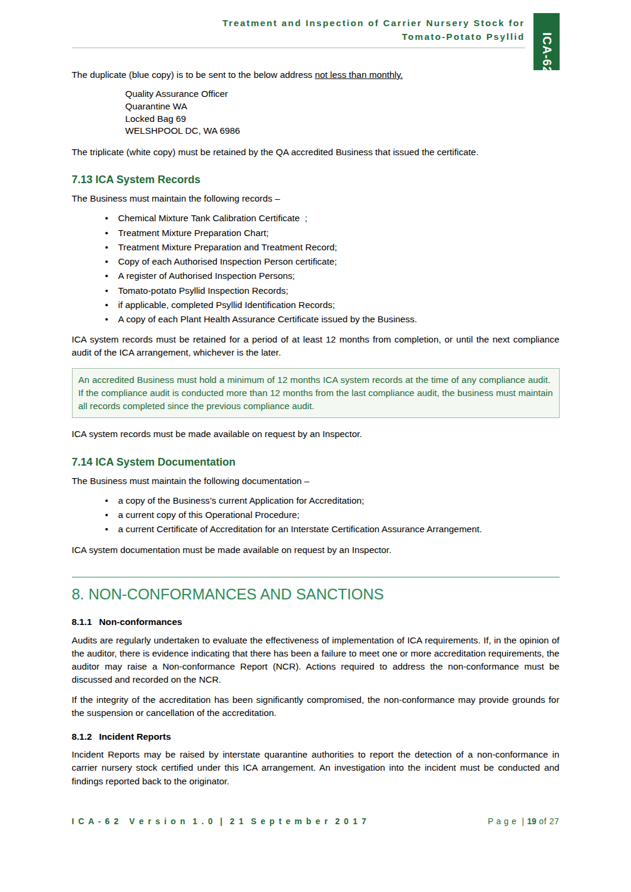ICA-62
Treatment and Inspection of Carrier Nursery Stock for
Tomato-Potato Psyllid
The duplicate (blue copy) is to be sent to the below address not less than monthly.
Quality Assurance Officer
Quarantine WA
Locked Bag 69
WELSHPOOL DC, WA 6986
The triplicate (white copy) must be retained by the QA accredited Business that issued the certificate.
7.13 ICA System Records
The Business must maintain the following records –
Chemical Mixture Tank Calibration Certificate ;
Treatment Mixture Preparation Chart;
Treatment Mixture Preparation and Treatment Record;
Copy of each Authorised Inspection Person certificate;
A register of Authorised Inspection Persons;
Tomato-potato Psyllid Inspection Records;
if applicable, completed Psyllid Identification Records;
A copy of each Plant Health Assurance Certificate issued by the Business.
ICA system records must be retained for a period of at least 12 months from completion, or until the next compliance audit of the ICA arrangement, whichever is the later.
An accredited Business must hold a minimum of 12 months ICA system records at the time of any compliance audit. If the compliance audit is conducted more than 12 months from the last compliance audit, the business must maintain all records completed since the previous compliance audit.
ICA system records must be made available on request by an Inspector.
7.14 ICA System Documentation
The Business must maintain the following documentation –
a copy of the Business’s current Application for Accreditation;
a current copy of this Operational Procedure;
a current Certificate of Accreditation for an Interstate Certification Assurance Arrangement.
ICA system documentation must be made available on request by an Inspector.
8. NON-CONFORMANCES AND SANCTIONS
8.1.1 Non-conformances
Audits are regularly undertaken to evaluate the effectiveness of implementation of ICA requirements. If, in the opinion of the auditor, there is evidence indicating that there has been a failure to meet one or more accreditation requirements, the auditor may raise a Non-conformance Report (NCR). Actions required to address the non-conformance must be discussed and recorded on the NCR.
If the integrity of the accreditation has been significantly compromised, the non-conformance may provide grounds for the suspension or cancellation of the accreditation.
8.1.2 Incident Reports
Incident Reports may be raised by interstate quarantine authorities to report the detection of a non-conformance in carrier nursery stock certified under this ICA arrangement. An investigation into the incident must be conducted and findings reported back to the originator.
I C A - 6 2 V e r s i o n 1 . 0 | 2 1 S e p t e m b e r 2 0 1 7
P a g e | 19 of 27